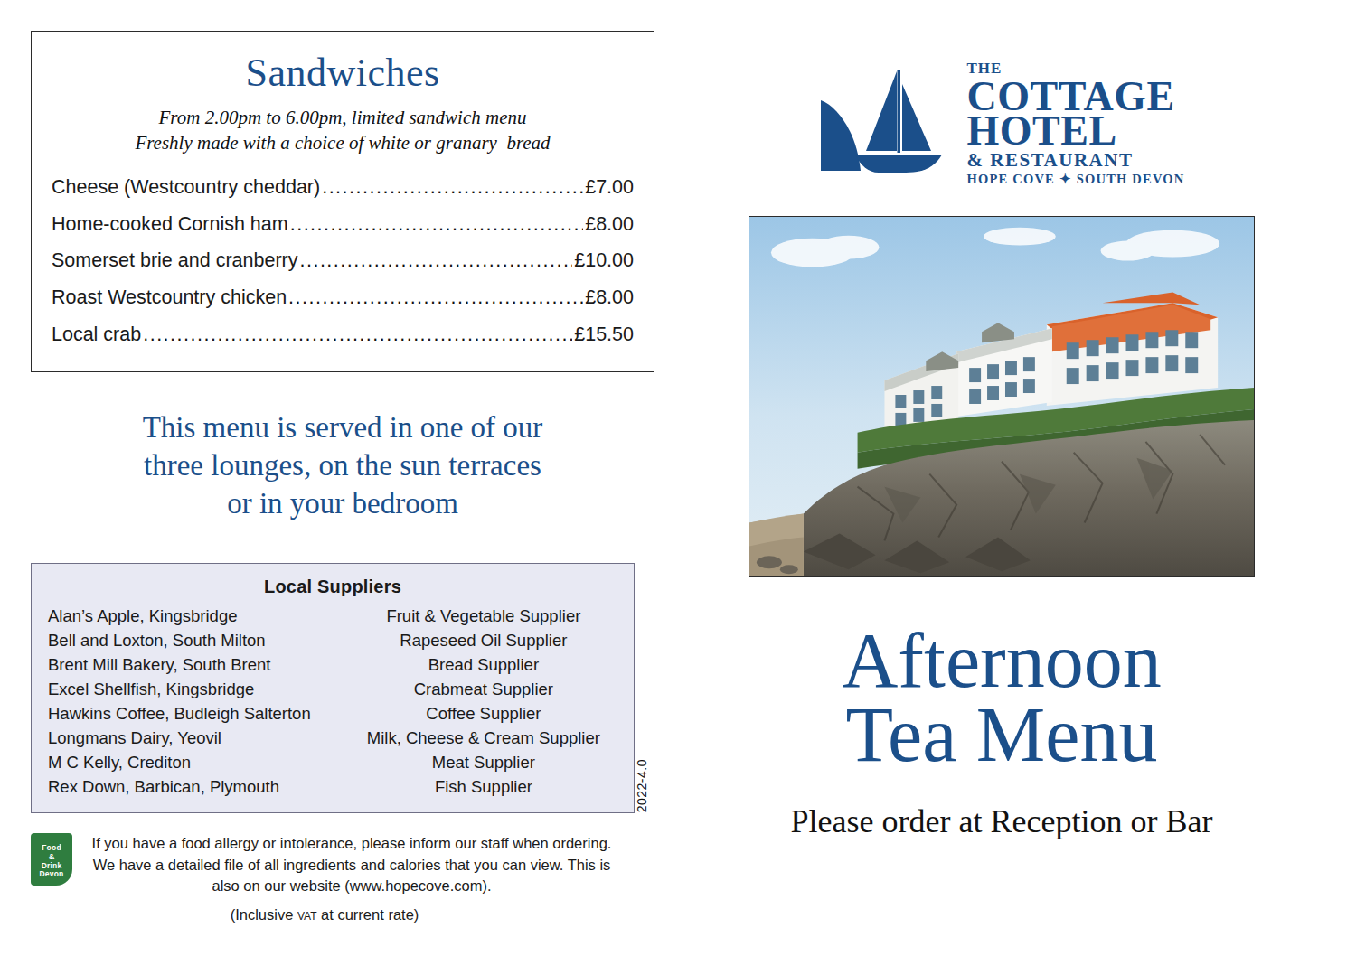Sandwiches
From 2.00pm to 6.00pm, limited sandwich menu
Freshly made with a choice of white or granary bread
Cheese (Westcountry cheddar) .................................................................................................. £7.00
Home-cooked Cornish ham .................................................................................................. £8.00
Somerset brie and cranberry .................................................................................................. £10.00
Roast Westcountry chicken .................................................................................................. £8.00
Local crab .................................................................................................. £15.50
This menu is served in one of our
three lounges, on the sun terraces
or in your bedroom
Local Suppliers
| Alan’s Apple, Kingsbridge | Fruit & Vegetable Supplier |
| Bell and Loxton, South Milton | Rapeseed Oil Supplier |
| Brent Mill Bakery, South Brent | Bread Supplier |
| Excel Shellfish, Kingsbridge | Crabmeat Supplier |
| Hawkins Coffee, Budleigh Salterton | Coffee Supplier |
| Longmans Dairy, Yeovil | Milk, Cheese & Cream Supplier |
| M C Kelly, Crediton | Meat Supplier |
| Rex Down, Barbican, Plymouth | Fish Supplier |
2022-4.0
Food&Drink Devon
If you have a food allergy or intolerance, please inform our staff when ordering. We have a detailed file of all ingredients and calories that you can view. This is also on our website (www.hopecove.com).
(Inclusive vat at current rate)
THE
COTTAGE
HOTEL
& RESTAURANT
HOPE COVE ✦ SOUTH DEVON
AfternoonTea Menu
Please order at Reception or Bar